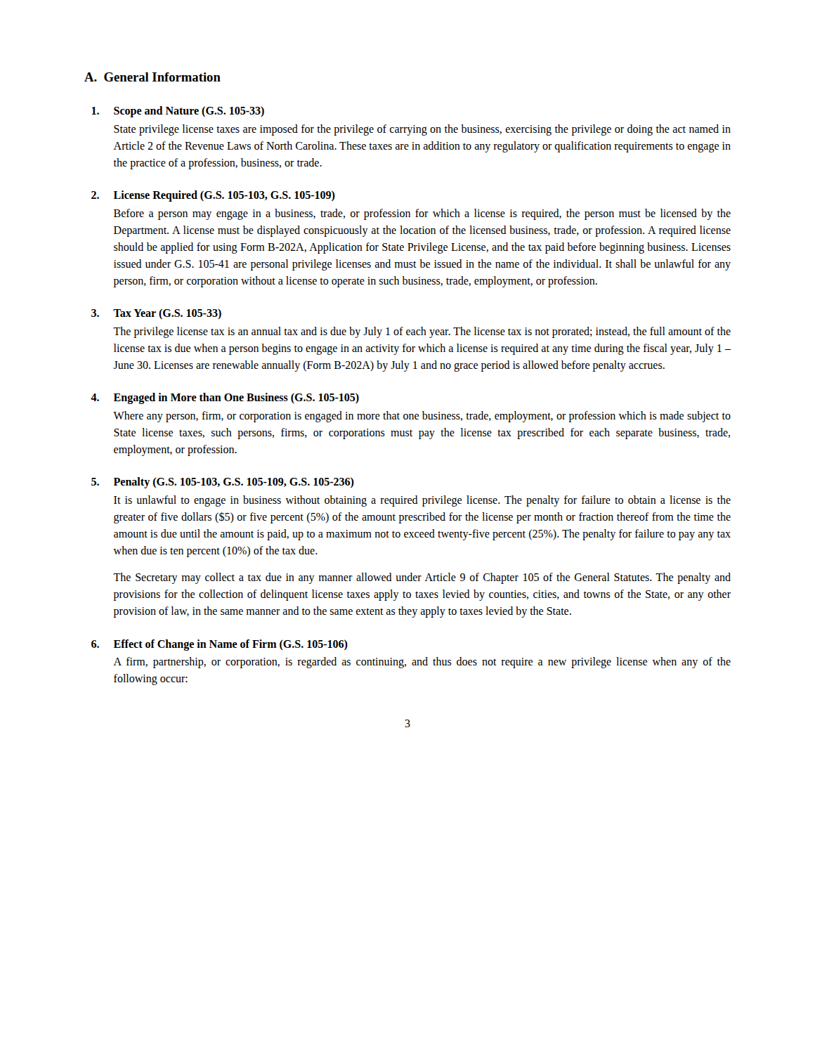A. General Information
Scope and Nature (G.S. 105-33)
State privilege license taxes are imposed for the privilege of carrying on the business, exercising the privilege or doing the act named in Article 2 of the Revenue Laws of North Carolina. These taxes are in addition to any regulatory or qualification requirements to engage in the practice of a profession, business, or trade.
License Required (G.S. 105-103, G.S. 105-109)
Before a person may engage in a business, trade, or profession for which a license is required, the person must be licensed by the Department. A license must be displayed conspicuously at the location of the licensed business, trade, or profession. A required license should be applied for using Form B-202A, Application for State Privilege License, and the tax paid before beginning business. Licenses issued under G.S. 105-41 are personal privilege licenses and must be issued in the name of the individual. It shall be unlawful for any person, firm, or corporation without a license to operate in such business, trade, employment, or profession.
Tax Year (G.S. 105-33)
The privilege license tax is an annual tax and is due by July 1 of each year. The license tax is not prorated; instead, the full amount of the license tax is due when a person begins to engage in an activity for which a license is required at any time during the fiscal year, July 1 – June 30. Licenses are renewable annually (Form B-202A) by July 1 and no grace period is allowed before penalty accrues.
Engaged in More than One Business (G.S. 105-105)
Where any person, firm, or corporation is engaged in more that one business, trade, employment, or profession which is made subject to State license taxes, such persons, firms, or corporations must pay the license tax prescribed for each separate business, trade, employment, or profession.
Penalty (G.S. 105-103, G.S. 105-109, G.S. 105-236)
It is unlawful to engage in business without obtaining a required privilege license. The penalty for failure to obtain a license is the greater of five dollars ($5) or five percent (5%) of the amount prescribed for the license per month or fraction thereof from the time the amount is due until the amount is paid, up to a maximum not to exceed twenty-five percent (25%). The penalty for failure to pay any tax when due is ten percent (10%) of the tax due.
The Secretary may collect a tax due in any manner allowed under Article 9 of Chapter 105 of the General Statutes. The penalty and provisions for the collection of delinquent license taxes apply to taxes levied by counties, cities, and towns of the State, or any other provision of law, in the same manner and to the same extent as they apply to taxes levied by the State.
Effect of Change in Name of Firm (G.S. 105-106)
A firm, partnership, or corporation, is regarded as continuing, and thus does not require a new privilege license when any of the following occur:
3